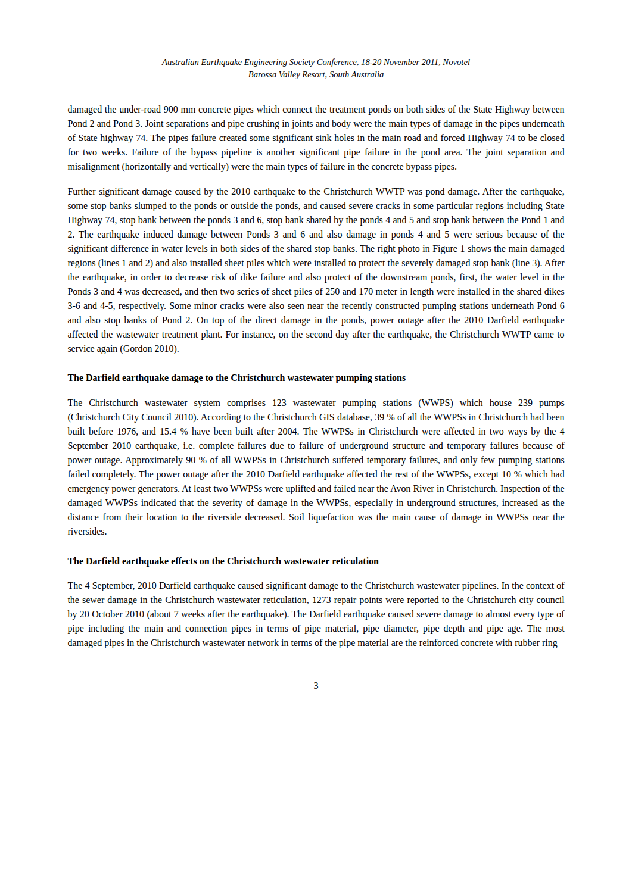Australian Earthquake Engineering Society Conference, 18-20 November 2011, Novotel
Barossa Valley Resort, South Australia
damaged the under-road 900 mm concrete pipes which connect the treatment ponds on both sides of the State Highway between Pond 2 and Pond 3. Joint separations and pipe crushing in joints and body were the main types of damage in the pipes underneath of State highway 74. The pipes failure created some significant sink holes in the main road and forced Highway 74 to be closed for two weeks. Failure of the bypass pipeline is another significant pipe failure in the pond area. The joint separation and misalignment (horizontally and vertically) were the main types of failure in the concrete bypass pipes.
Further significant damage caused by the 2010 earthquake to the Christchurch WWTP was pond damage. After the earthquake, some stop banks slumped to the ponds or outside the ponds, and caused severe cracks in some particular regions including State Highway 74, stop bank between the ponds 3 and 6, stop bank shared by the ponds 4 and 5 and stop bank between the Pond 1 and 2. The earthquake induced damage between Ponds 3 and 6 and also damage in ponds 4 and 5 were serious because of the significant difference in water levels in both sides of the shared stop banks. The right photo in Figure 1 shows the main damaged regions (lines 1 and 2) and also installed sheet piles which were installed to protect the severely damaged stop bank (line 3). After the earthquake, in order to decrease risk of dike failure and also protect of the downstream ponds, first, the water level in the Ponds 3 and 4 was decreased, and then two series of sheet piles of 250 and 170 meter in length were installed in the shared dikes 3-6 and 4-5, respectively. Some minor cracks were also seen near the recently constructed pumping stations underneath Pond 6 and also stop banks of Pond 2. On top of the direct damage in the ponds, power outage after the 2010 Darfield earthquake affected the wastewater treatment plant. For instance, on the second day after the earthquake, the Christchurch WWTP came to service again (Gordon 2010).
The Darfield earthquake damage to the Christchurch wastewater pumping stations
The Christchurch wastewater system comprises 123 wastewater pumping stations (WWPS) which house 239 pumps (Christchurch City Council 2010). According to the Christchurch GIS database, 39 % of all the WWPSs in Christchurch had been built before 1976, and 15.4 % have been built after 2004. The WWPSs in Christchurch were affected in two ways by the 4 September 2010 earthquake, i.e. complete failures due to failure of underground structure and temporary failures because of power outage. Approximately 90 % of all WWPSs in Christchurch suffered temporary failures, and only few pumping stations failed completely. The power outage after the 2010 Darfield earthquake affected the rest of the WWPSs, except 10 % which had emergency power generators. At least two WWPSs were uplifted and failed near the Avon River in Christchurch. Inspection of the damaged WWPSs indicated that the severity of damage in the WWPSs, especially in underground structures, increased as the distance from their location to the riverside decreased. Soil liquefaction was the main cause of damage in WWPSs near the riversides.
The Darfield earthquake effects on the Christchurch wastewater reticulation
The 4 September, 2010 Darfield earthquake caused significant damage to the Christchurch wastewater pipelines. In the context of the sewer damage in the Christchurch wastewater reticulation, 1273 repair points were reported to the Christchurch city council by 20 October 2010 (about 7 weeks after the earthquake). The Darfield earthquake caused severe damage to almost every type of pipe including the main and connection pipes in terms of pipe material, pipe diameter, pipe depth and pipe age. The most damaged pipes in the Christchurch wastewater network in terms of the pipe material are the reinforced concrete with rubber ring
3